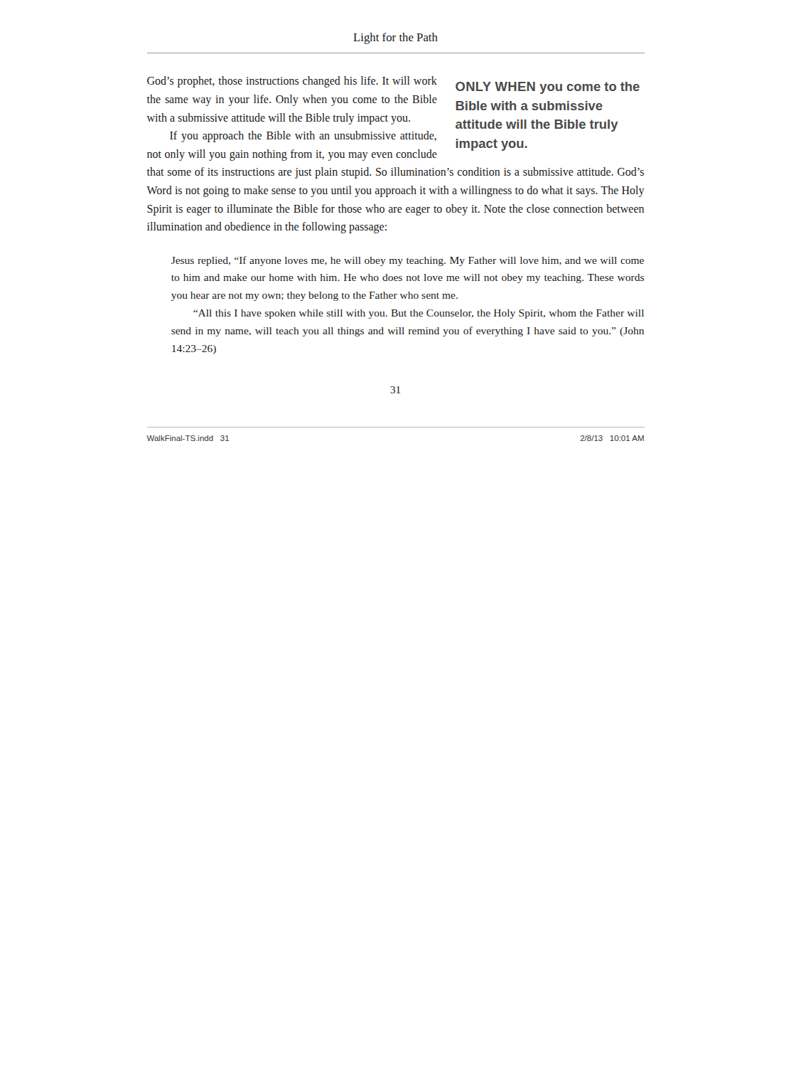Light for the Path
ONLY WHEN you come to the Bible with a submissive attitude will the Bible truly impact you.
God’s prophet, those instructions changed his life. It will work the same way in your life. Only when you come to the Bible with a submissive attitude will the Bible truly impact you.
If you approach the Bible with an unsubmissive attitude, not only will you gain nothing from it, you may even conclude that some of its instructions are just plain stupid. So illumination’s condition is a submissive attitude. God’s Word is not going to make sense to you until you approach it with a willingness to do what it says. The Holy Spirit is eager to illuminate the Bible for those who are eager to obey it. Note the close connection between illumination and obedience in the following passage:
Jesus replied, “If anyone loves me, he will obey my teaching. My Father will love him, and we will come to him and make our home with him. He who does not love me will not obey my teaching. These words you hear are not my own; they belong to the Father who sent me.
“All this I have spoken while still with you. But the Counselor, the Holy Spirit, whom the Father will send in my name, will teach you all things and will remind you of everything I have said to you.” (John 14:23–26)
31
WalkFinal-TS.indd 31 2/8/13 10:01 AM